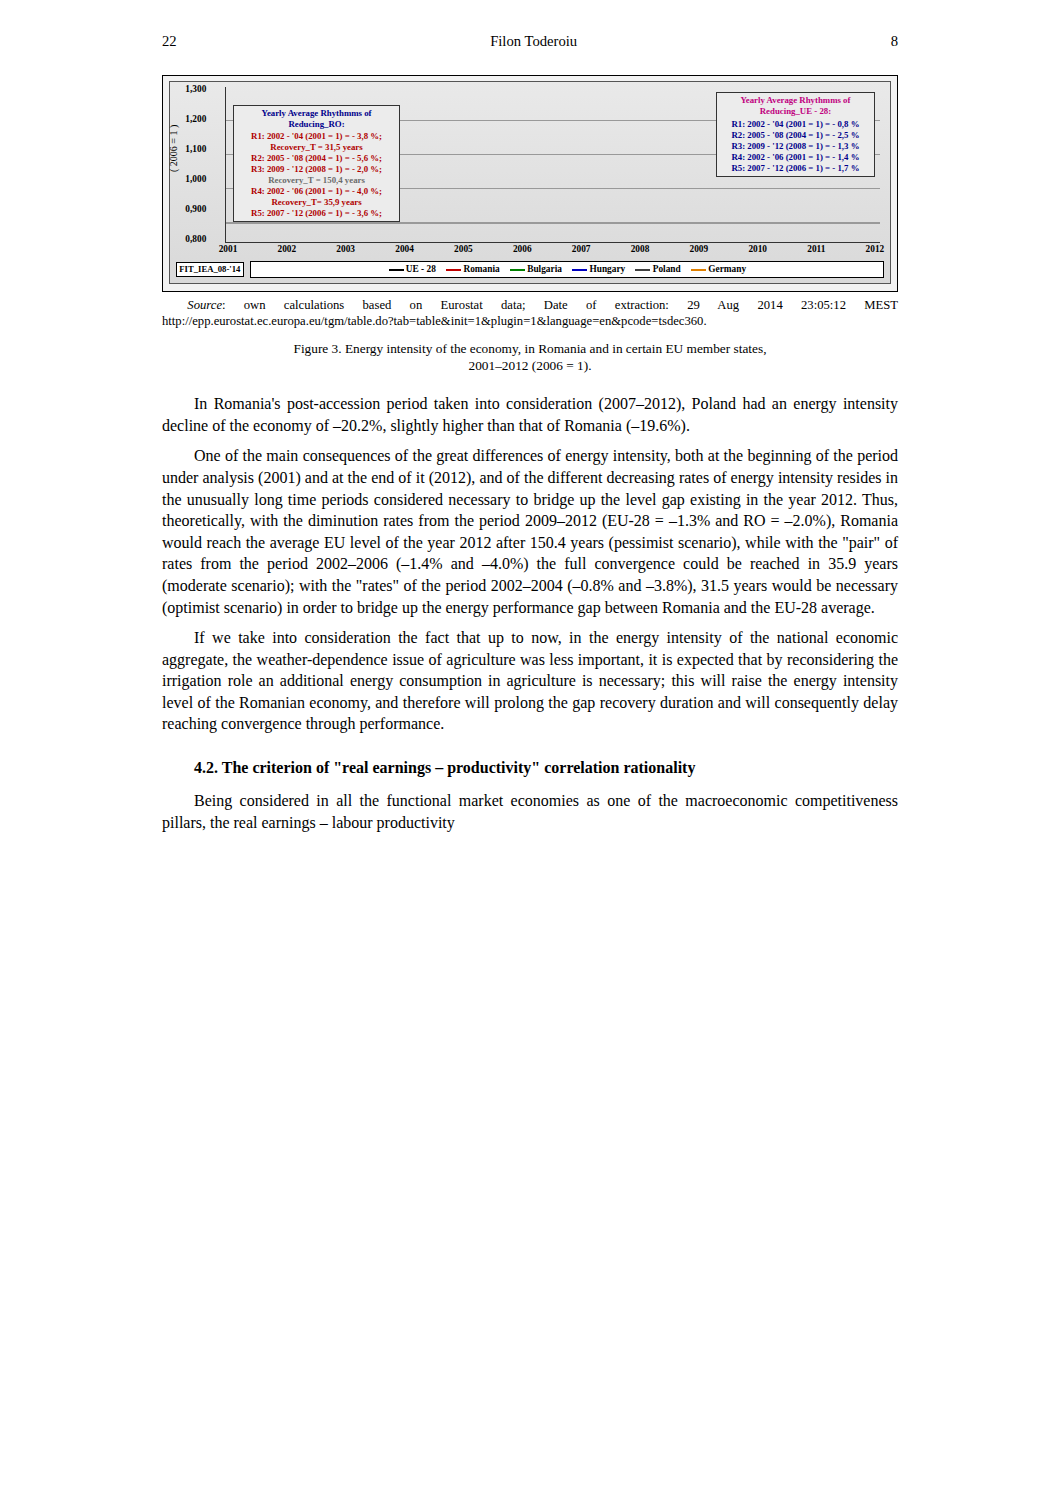22 Filon Toderoiu 8
( 2006 = 1 )
1,300 1,200 1,100 1,000 0,900 0,800
Yearly Average Rhythmms of Reducing_UE - 28: R1: 2002 - '04 (2001 = 1) = - 0,8 % R2: 2005 - '08 (2004 = 1) = - 2,5 % R3: 2009 - '12 (2008 = 1) = - 1,3 % R4: 2002 - '06 (2001 = 1) = - 1,4 % R5: 2007 - '12 (2006 = 1) = - 1,7 %
Yearly Average Rhythmms of Reducing_RO: R1: 2002 - '04 (2001 = 1) = - 3,8 %; Recovery_T = 31,5 years R2: 2005 - '08 (2004 = 1) = - 5,6 %; R3: 2009 - '12 (2008 = 1) = - 2,0 %; Recovery_T = 150,4 years R4: 2002 - '06 (2001 = 1) = - 4,0 %; Recovery_T= 35,9 years R5: 2007 - '12 (2006 = 1) = - 3,6 %;
200120022003200420052006200720082009201020112012
FIT_IEA_08-'14 UE - 28 Romania Bulgaria Hungary Poland Germany
Source: own calculations based on Eurostat data; Date of extraction: 29 Aug 2014 23:05:12 MEST http://epp.eurostat.ec.europa.eu/tgm/table.do?tab=table&init=1&plugin=1&language=en&pcode=tsdec360.
Figure 3. Energy intensity of the economy, in Romania and in certain EU member states,
2001–2012 (2006 = 1).
In Romania's post-accession period taken into consideration (2007–2012), Poland had an energy intensity decline of the economy of –20.2%, slightly higher than that of Romania (–19.6%).
One of the main consequences of the great differences of energy intensity, both at the beginning of the period under analysis (2001) and at the end of it (2012), and of the different decreasing rates of energy intensity resides in the unusually long time periods considered necessary to bridge up the level gap existing in the year 2012. Thus, theoretically, with the diminution rates from the period 2009–2012 (EU-28 = –1.3% and RO = –2.0%), Romania would reach the average EU level of the year 2012 after 150.4 years (pessimist scenario), while with the "pair" of rates from the period 2002–2006 (–1.4% and –4.0%) the full convergence could be reached in 35.9 years (moderate scenario); with the "rates" of the period 2002–2004 (–0.8% and –3.8%), 31.5 years would be necessary (optimist scenario) in order to bridge up the energy performance gap between Romania and the EU-28 average.
If we take into consideration the fact that up to now, in the energy intensity of the national economic aggregate, the weather-dependence issue of agriculture was less important, it is expected that by reconsidering the irrigation role an additional energy consumption in agriculture is necessary; this will raise the energy intensity level of the Romanian economy, and therefore will prolong the gap recovery duration and will consequently delay reaching convergence through performance.
4.2. The criterion of "real earnings – productivity" correlation rationality
Being considered in all the functional market economies as one of the macroeconomic competitiveness pillars, the real earnings – labour productivity